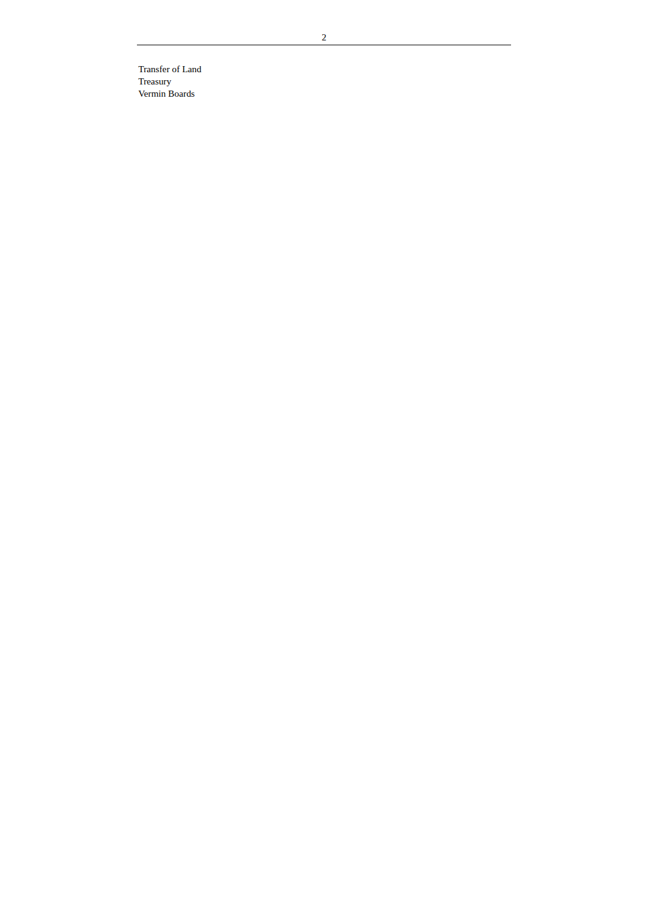2
Transfer of Land
Treasury
Vermin Boards